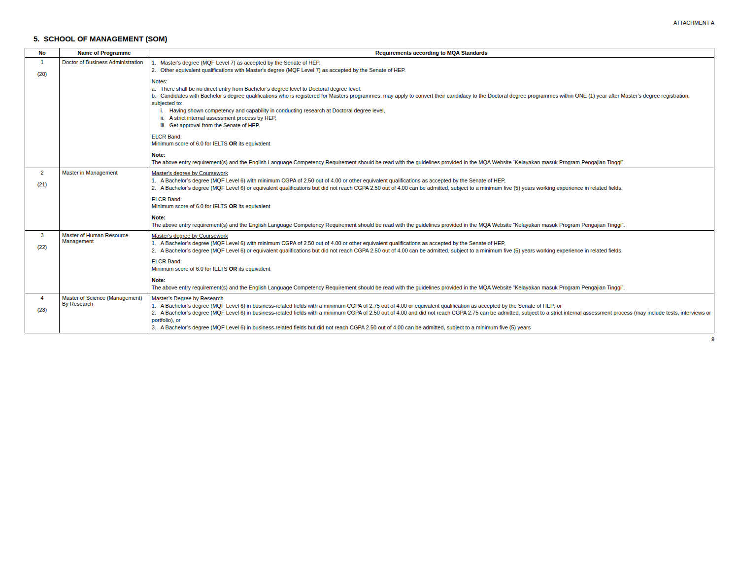ATTACHMENT A
5. SCHOOL OF MANAGEMENT (SOM)
| No | Name of Programme | Requirements according to MQA Standards |
| --- | --- | --- |
| 1 (20) | Doctor of Business Administration | 1. Master's degree (MQF Level 7) as accepted by the Senate of HEP, 2. Other equivalent qualifications with Master's degree (MQF Level 7) as accepted by the Senate of HEP. Notes: a. There shall be no direct entry from Bachelor’s degree level to Doctoral degree level. b. Candidates with Bachelor’s degree qualifications who is registered for Masters programmes, may apply to convert their candidacy to the Doctoral degree programmes within ONE (1) year after Master’s degree registration, subjected to: i. Having shown competency and capability in conducting research at Doctoral degree level, ii. A strict internal assessment process by HEP, iii. Get approval from the Senate of HEP. ELCR Band: Minimum score of 6.0 for IELTS OR its equivalent Note: The above entry requirement(s) and the English Language Competency Requirement should be read with the guidelines provided in the MQA Website “Kelayakan masuk Program Pengajian Tinggi”. |
| 2 (21) | Master in Management | Master's degree by Coursework 1. A Bachelor’s degree (MQF Level 6) with minimum CGPA of 2.50 out of 4.00 or other equivalent qualifications as accepted by the Senate of HEP, 2. A Bachelor’s degree (MQF Level 6) or equivalent qualifications but did not reach CGPA 2.50 out of 4.00 can be admitted, subject to a minimum five (5) years working experience in related fields. ELCR Band: Minimum score of 6.0 for IELTS OR its equivalent Note: The above entry requirement(s) and the English Language Competency Requirement should be read with the guidelines provided in the MQA Website “Kelayakan masuk Program Pengajian Tinggi”. |
| 3 (22) | Master of Human Resource Management | Master's degree by Coursework 1. A Bachelor’s degree (MQF Level 6) with minimum CGPA of 2.50 out of 4.00 or other equivalent qualifications as accepted by the Senate of HEP, 2. A Bachelor’s degree (MQF Level 6) or equivalent qualifications but did not reach CGPA 2.50 out of 4.00 can be admitted, subject to a minimum five (5) years working experience in related fields. ELCR Band: Minimum score of 6.0 for IELTS OR its equivalent Note: The above entry requirement(s) and the English Language Competency Requirement should be read with the guidelines provided in the MQA Website “Kelayakan masuk Program Pengajian Tinggi”. |
| 4 (23) | Master of Science (Management) By Research | Master’s Degree by Research 1. A Bachelor’s degree (MQF Level 6) in business-related fields with a minimum CGPA of 2.75 out of 4.00 or equivalent qualification as accepted by the Senate of HEP; or 2. A Bachelor’s degree (MQF Level 6) in business-related fields with a minimum CGPA of 2.50 out of 4.00 and did not reach CGPA 2.75 can be admitted, subject to a strict internal assessment process (may include tests, interviews or portfolio), or 3. A Bachelor’s degree (MQF Level 6) in business-related fields but did not reach CGPA 2.50 out of 4.00 can be admitted, subject to a minimum five (5) years |
9